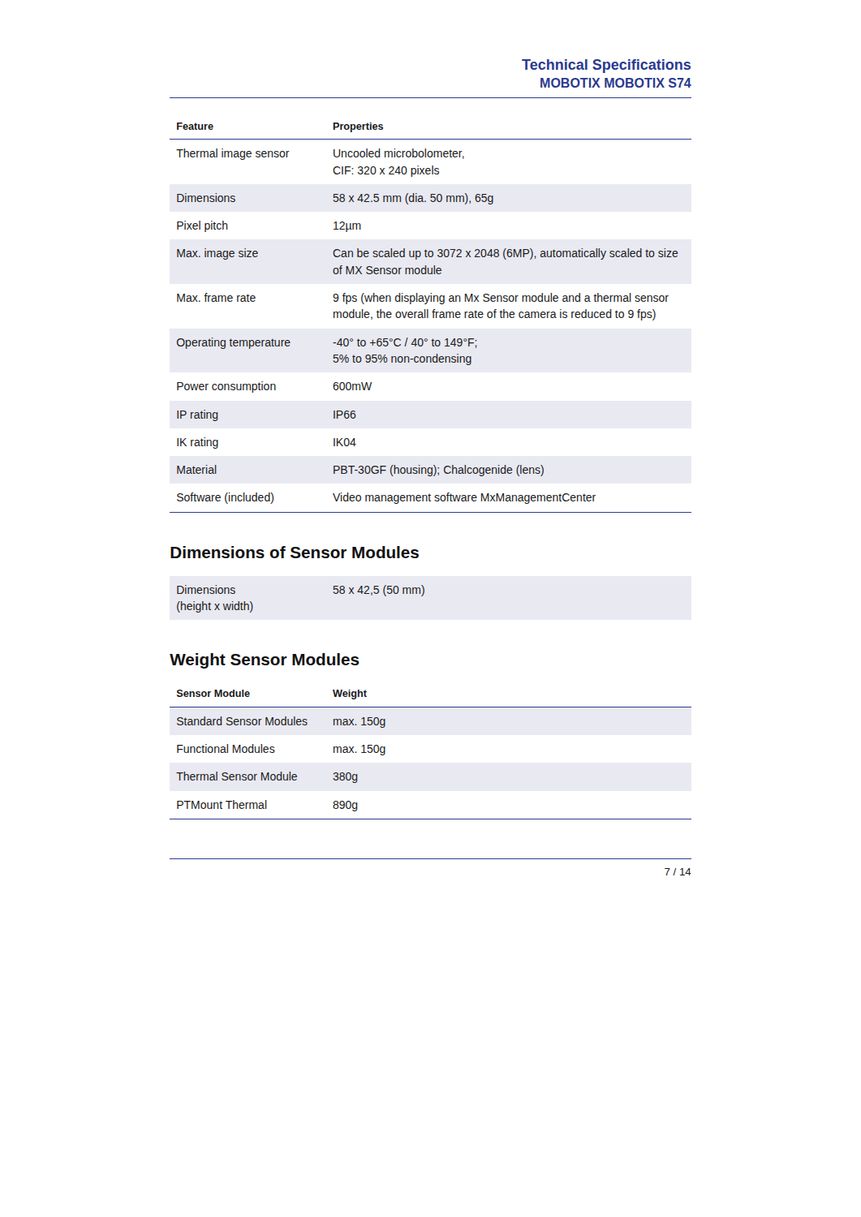Technical Specifications
MOBOTIX MOBOTIX S74
| Feature | Properties |
| --- | --- |
| Thermal image sensor | Uncooled microbolometer, CIF: 320 x 240 pixels |
| Dimensions | 58 x 42.5 mm (dia. 50 mm), 65g |
| Pixel pitch | 12µm |
| Max. image size | Can be scaled up to 3072 x 2048 (6MP), automatically scaled to size of MX Sensor module |
| Max. frame rate | 9 fps (when displaying an Mx Sensor module and a thermal sensor module, the overall frame rate of the camera is reduced to 9 fps) |
| Operating temperature | -40° to +65°C / 40° to 149°F; 5% to 95% non-condensing |
| Power consumption | 600mW |
| IP rating | IP66 |
| IK rating | IK04 |
| Material | PBT-30GF (housing); Chalcogenide (lens) |
| Software (included) | Video management software MxManagementCenter |
Dimensions of Sensor Modules
| Dimensions (height x width) | 58 x 42,5 (50 mm) |
Weight Sensor Modules
| Sensor Module | Weight |
| --- | --- |
| Standard Sensor Modules | max. 150g |
| Functional Modules | max. 150g |
| Thermal Sensor Module | 380g |
| PTMount Thermal | 890g |
7 / 14